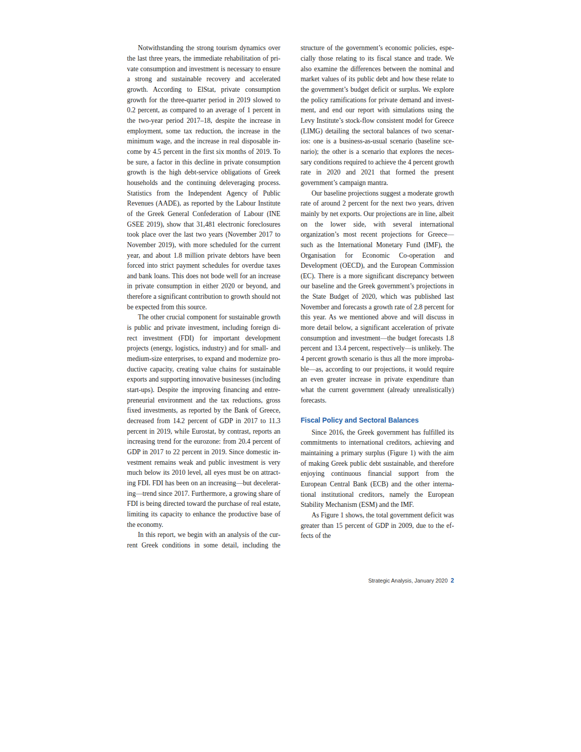Notwithstanding the strong tourism dynamics over the last three years, the immediate rehabilitation of private consumption and investment is necessary to ensure a strong and sustainable recovery and accelerated growth. According to ElStat, private consumption growth for the three-quarter period in 2019 slowed to 0.2 percent, as compared to an average of 1 percent in the two-year period 2017–18, despite the increase in employment, some tax reduction, the increase in the minimum wage, and the increase in real disposable income by 4.5 percent in the first six months of 2019. To be sure, a factor in this decline in private consumption growth is the high debt-service obligations of Greek households and the continuing deleveraging process. Statistics from the Independent Agency of Public Revenues (AADE), as reported by the Labour Institute of the Greek General Confederation of Labour (INE GSEE 2019), show that 31,481 electronic foreclosures took place over the last two years (November 2017 to November 2019), with more scheduled for the current year, and about 1.8 million private debtors have been forced into strict payment schedules for overdue taxes and bank loans. This does not bode well for an increase in private consumption in either 2020 or beyond, and therefore a significant contribution to growth should not be expected from this source.
The other crucial component for sustainable growth is public and private investment, including foreign direct investment (FDI) for important development projects (energy, logistics, industry) and for small- and medium-size enterprises, to expand and modernize productive capacity, creating value chains for sustainable exports and supporting innovative businesses (including start-ups). Despite the improving financing and entrepreneurial environment and the tax reductions, gross fixed investments, as reported by the Bank of Greece, decreased from 14.2 percent of GDP in 2017 to 11.3 percent in 2019, while Eurostat, by contrast, reports an increasing trend for the eurozone: from 20.4 percent of GDP in 2017 to 22 percent in 2019. Since domestic investment remains weak and public investment is very much below its 2010 level, all eyes must be on attracting FDI. FDI has been on an increasing—but decelerating—trend since 2017. Furthermore, a growing share of FDI is being directed toward the purchase of real estate, limiting its capacity to enhance the productive base of the economy.
In this report, we begin with an analysis of the current Greek conditions in some detail, including the structure of the government’s economic policies, especially those relating to its fiscal stance and trade. We also examine the differences between the nominal and market values of its public debt and how these relate to the government’s budget deficit or surplus. We explore the policy ramifications for private demand and investment, and end our report with simulations using the Levy Institute’s stock-flow consistent model for Greece (LIMG) detailing the sectoral balances of two scenarios: one is a business-as-usual scenario (baseline scenario); the other is a scenario that explores the necessary conditions required to achieve the 4 percent growth rate in 2020 and 2021 that formed the present government’s campaign mantra.
Our baseline projections suggest a moderate growth rate of around 2 percent for the next two years, driven mainly by net exports. Our projections are in line, albeit on the lower side, with several international organization’s most recent projections for Greece—such as the International Monetary Fund (IMF), the Organisation for Economic Co-operation and Development (OECD), and the European Commission (EC). There is a more significant discrepancy between our baseline and the Greek government’s projections in the State Budget of 2020, which was published last November and forecasts a growth rate of 2.8 percent for this year. As we mentioned above and will discuss in more detail below, a significant acceleration of private consumption and investment—the budget forecasts 1.8 percent and 13.4 percent, respectively—is unlikely. The 4 percent growth scenario is thus all the more improbable—as, according to our projections, it would require an even greater increase in private expenditure than what the current government (already unrealistically) forecasts.
Fiscal Policy and Sectoral Balances
Since 2016, the Greek government has fulfilled its commitments to international creditors, achieving and maintaining a primary surplus (Figure 1) with the aim of making Greek public debt sustainable, and therefore enjoying continuous financial support from the European Central Bank (ECB) and the other international institutional creditors, namely the European Stability Mechanism (ESM) and the IMF.
As Figure 1 shows, the total government deficit was greater than 15 percent of GDP in 2009, due to the effects of the
Strategic Analysis, January 20202